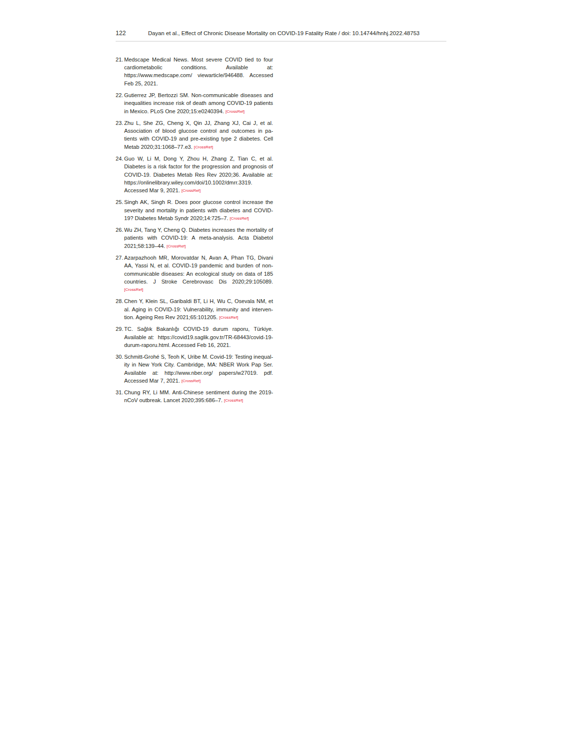122
Dayan et al., Effect of Chronic Disease Mortality on COVID-19 Fatality Rate / doi: 10.14744/hnhj.2022.48753
21. Medscape Medical News. Most severe COVID tied to four cardiometabolic conditions. Available at: https://www.medscape.com/ viewarticle/946488. Accessed Feb 25, 2021.
22. Gutierrez JP, Bertozzi SM. Non-communicable diseases and inequalities increase risk of death among COVID-19 patients in Mexico. PLoS One 2020;15:e0240394. [CrossRef]
23. Zhu L, She ZG, Cheng X, Qin JJ, Zhang XJ, Cai J, et al. Association of blood glucose control and outcomes in patients with COVID-19 and pre-existing type 2 diabetes. Cell Metab 2020;31:1068–77.e3. [CrossRef]
24. Guo W, Li M, Dong Y, Zhou H, Zhang Z, Tian C, et al. Diabetes is a risk factor for the progression and prognosis of COVID-19. Diabetes Metab Res Rev 2020;36. Available at: https://onlinelibrary.wiley.com/doi/10.1002/dmrr.3319. Accessed Mar 9, 2021. [CrossRef]
25. Singh AK, Singh R. Does poor glucose control increase the severity and mortality in patients with diabetes and COVID-19? Diabetes Metab Syndr 2020;14:725–7. [CrossRef]
26. Wu ZH, Tang Y, Cheng Q. Diabetes increases the mortality of patients with COVID-19: A meta-analysis. Acta Diabetol 2021;58:139–44. [CrossRef]
27. Azarpazhooh MR, Morovatdar N, Avan A, Phan TG, Divani AA, Yassi N, et al. COVID-19 pandemic and burden of non-communicable diseases: An ecological study on data of 185 countries. J Stroke Cerebrovasc Dis 2020;29:105089. [CrossRef]
28. Chen Y, Klein SL, Garibaldi BT, Li H, Wu C, Osevala NM, et al. Aging in COVID-19: Vulnerability, immunity and intervention. Ageing Res Rev 2021;65:101205. [CrossRef]
29. TC. Sağlık Bakanlığı COVID-19 durum raporu, Türkiye. Available at: https://covid19.saglik.gov.tr/TR-68443/covid-19-durum-raporu.html. Accessed Feb 16, 2021.
30. Schmitt-Grohé S, Teoh K, Uribe M. Covid-19: Testing inequality in New York City. Cambridge, MA: NBER Work Pap Ser. Available at: http://www.nber.org/ papers/w27019. pdf. Accessed Mar 7, 2021. [CrossRef]
31. Chung RY, Li MM. Anti-Chinese sentiment during the 2019-nCoV outbreak. Lancet 2020;395:686–7. [CrossRef]